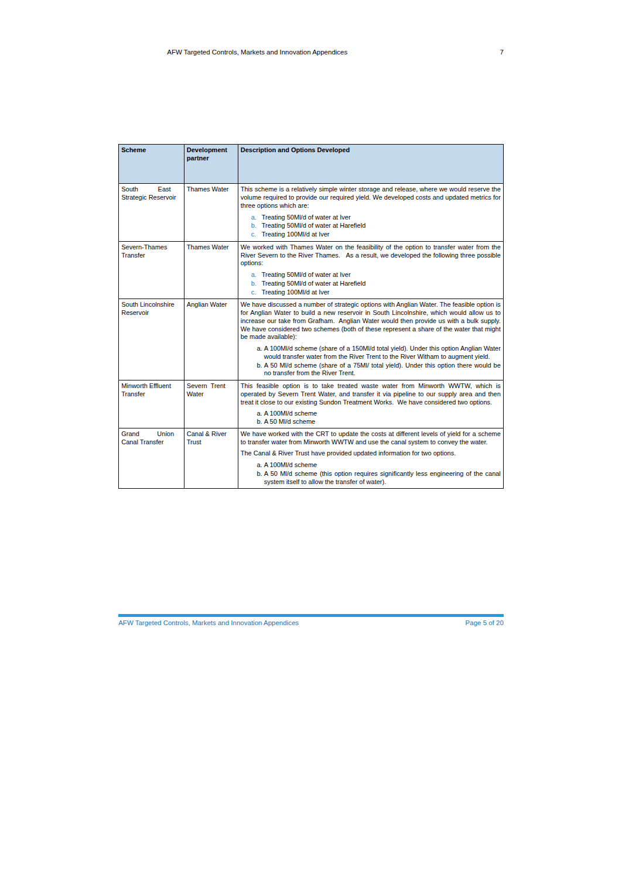AFW Targeted Controls, Markets and Innovation Appendices
7
| Scheme | Development partner | Description and Options Developed |
| --- | --- | --- |
| South East Strategic Reservoir | Thames Water | This scheme is a relatively simple winter storage and release, where we would reserve the volume required to provide our required yield. We developed costs and updated metrics for three options which are: Treating 50Ml/d of water at Iver Treating 50Ml/d of water at Harefield Treating 100Ml/d at Iver |
| Severn-Thames Transfer | Thames Water | We worked with Thames Water on the feasibility of the option to transfer water from the River Severn to the River Thames. As a result, we developed the following three possible options: Treating 50Ml/d of water at Iver Treating 50Ml/d of water at Harefield Treating 100Ml/d at Iver |
| South Lincolnshire Reservoir | Anglian Water | We have discussed a number of strategic options with Anglian Water. The feasible option is for Anglian Water to build a new reservoir in South Lincolnshire, which would allow us to increase our take from Grafham. Anglian Water would then provide us with a bulk supply. We have considered two schemes (both of these represent a share of the water that might be made available): A 100Ml/d scheme (share of a 150Ml/d total yield). Under this option Anglian Water would transfer water from the River Trent to the River Witham to augment yield. A 50 Ml/d scheme (share of a 75Ml/ total yield). Under this option there would be no transfer from the River Trent. |
| Minworth Effluent Transfer | Severn Trent Water | This feasible option is to take treated waste water from Minworth WWTW, which is operated by Severn Trent Water, and transfer it via pipeline to our supply area and then treat it close to our existing Sundon Treatment Works. We have considered two options. A 100Ml/d scheme A 50 Ml/d scheme |
| Grand Union Canal Transfer | Canal & River Trust | We have worked with the CRT to update the costs at different levels of yield for a scheme to transfer water from Minworth WWTW and use the canal system to convey the water. The Canal & River Trust have provided updated information for two options. A 100Ml/d scheme A 50 Ml/d scheme (this option requires significantly less engineering of the canal system itself to allow the transfer of water). |
AFW Targeted Controls, Markets and Innovation Appendices
Page 5 of 20